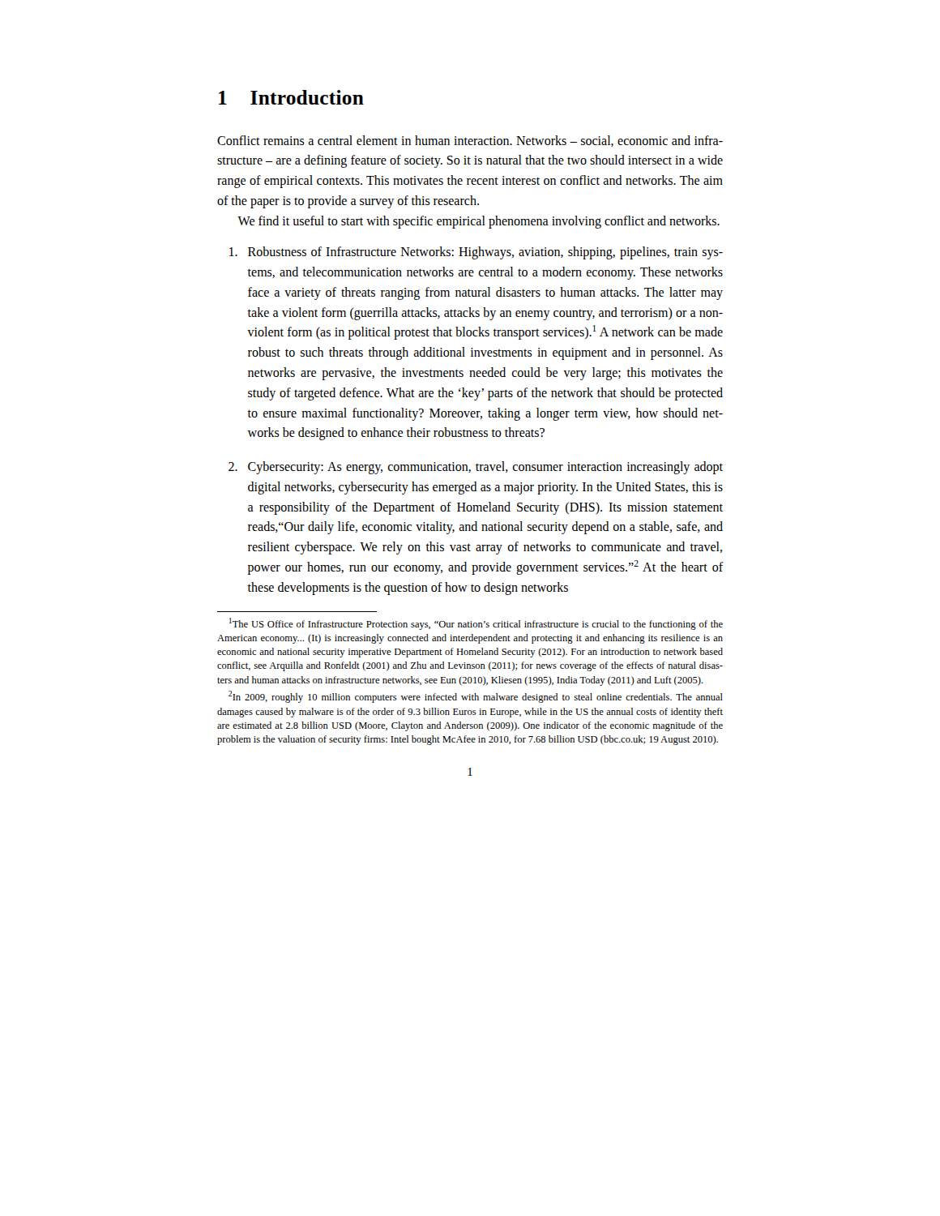1 Introduction
Conflict remains a central element in human interaction. Networks – social, economic and infrastructure – are a defining feature of society. So it is natural that the two should intersect in a wide range of empirical contexts. This motivates the recent interest on conflict and networks. The aim of the paper is to provide a survey of this research.
We find it useful to start with specific empirical phenomena involving conflict and networks.
Robustness of Infrastructure Networks: Highways, aviation, shipping, pipelines, train systems, and telecommunication networks are central to a modern economy. These networks face a variety of threats ranging from natural disasters to human attacks. The latter may take a violent form (guerrilla attacks, attacks by an enemy country, and terrorism) or a non-violent form (as in political protest that blocks transport services).1 A network can be made robust to such threats through additional investments in equipment and in personnel. As networks are pervasive, the investments needed could be very large; this motivates the study of targeted defence. What are the ‘key’ parts of the network that should be protected to ensure maximal functionality? Moreover, taking a longer term view, how should networks be designed to enhance their robustness to threats?
Cybersecurity: As energy, communication, travel, consumer interaction increasingly adopt digital networks, cybersecurity has emerged as a major priority. In the United States, this is a responsibility of the Department of Homeland Security (DHS). Its mission statement reads,“Our daily life, economic vitality, and national security depend on a stable, safe, and resilient cyberspace. We rely on this vast array of networks to communicate and travel, power our homes, run our economy, and provide government services.”2 At the heart of these developments is the question of how to design networks
1The US Office of Infrastructure Protection says, “Our nation’s critical infrastructure is crucial to the functioning of the American economy... (It) is increasingly connected and interdependent and protecting it and enhancing its resilience is an economic and national security imperative Department of Homeland Security (2012). For an introduction to network based conflict, see Arquilla and Ronfeldt (2001) and Zhu and Levinson (2011); for news coverage of the effects of natural disasters and human attacks on infrastructure networks, see Eun (2010), Kliesen (1995), India Today (2011) and Luft (2005).
2In 2009, roughly 10 million computers were infected with malware designed to steal online credentials. The annual damages caused by malware is of the order of 9.3 billion Euros in Europe, while in the US the annual costs of identity theft are estimated at 2.8 billion USD (Moore, Clayton and Anderson (2009)). One indicator of the economic magnitude of the problem is the valuation of security firms: Intel bought McAfee in 2010, for 7.68 billion USD (bbc.co.uk; 19 August 2010).
1